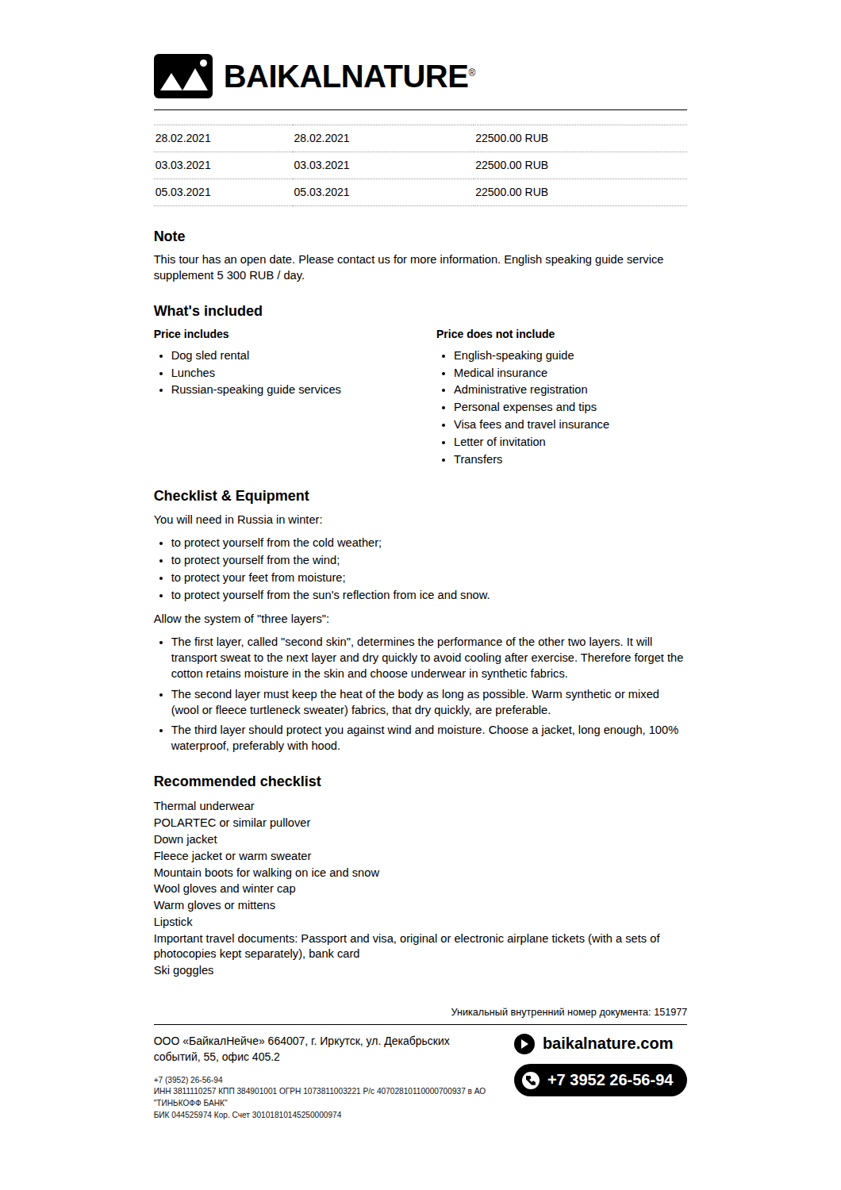BAIKALNATURE®
| 28.02.2021 | 28.02.2021 | 22500.00 RUB |
| 03.03.2021 | 03.03.2021 | 22500.00 RUB |
| 05.03.2021 | 05.03.2021 | 22500.00 RUB |
Note
This tour has an open date. Please contact us for more information. English speaking guide service supplement 5 300 RUB / day.
What's included
Price includes
Dog sled rental
Lunches
Russian-speaking guide services
Price does not include
English-speaking guide
Medical insurance
Administrative registration
Personal expenses and tips
Visa fees and travel insurance
Letter of invitation
Transfers
Checklist & Equipment
You will need in Russia in winter:
to protect yourself from the cold weather;
to protect yourself from the wind;
to protect your feet from moisture;
to protect yourself from the sun's reflection from ice and snow.
Allow the system of "three layers":
The first layer, called "second skin", determines the performance of the other two layers. It will transport sweat to the next layer and dry quickly to avoid cooling after exercise. Therefore forget the cotton retains moisture in the skin and choose underwear in synthetic fabrics.
The second layer must keep the heat of the body as long as possible. Warm synthetic or mixed (wool or fleece turtleneck sweater) fabrics, that dry quickly, are preferable.
The third layer should protect you against wind and moisture. Choose a jacket, long enough, 100% waterproof, preferably with hood.
Recommended checklist
Thermal underwear
POLARTEC or similar pullover
Down jacket
Fleece jacket or warm sweater
Mountain boots for walking on ice and snow
Wool gloves and winter cap
Warm gloves or mittens
Lipstick
Important travel documents: Passport and visa, original or electronic airplane tickets (with a sets of photocopies kept separately), bank card
Ski goggles
Уникальный внутренний номер документа: 151977
ООО «БайкалНейче» 664007, г. Иркутск, ул. Декабрьских событий, 55, офис 405.2
+7 (3952) 26-56-94
ИНН 3811110257 КПП 384901001 ОГРН 1073811003221 Р/с 40702810110000700937 в АО "ТИНЬКОФФ БАНК"
БИК 044525974 Кор. Счет 30101810145250000974
baikalnature.com
+7 3952 26-56-94